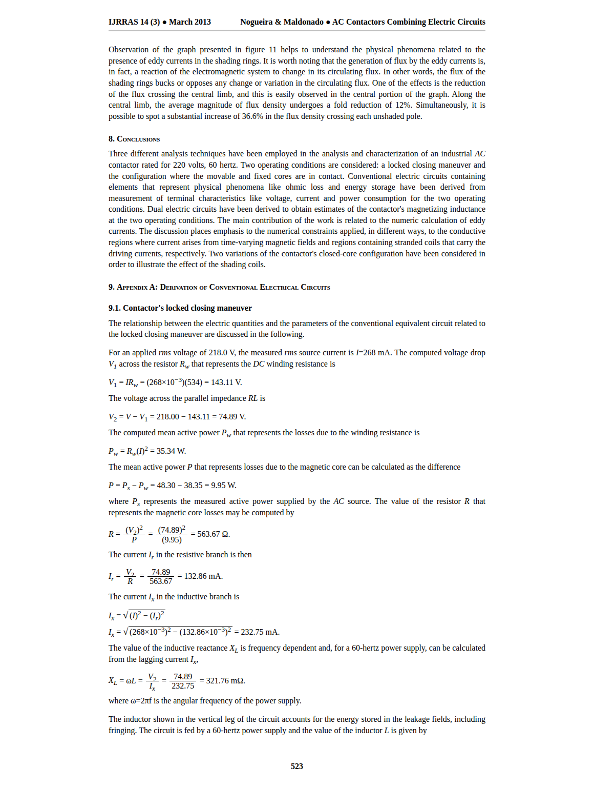IJRRAS 14 (3) ● March 2013
Nogueira & Maldonado ● AC Contactors Combining Electric Circuits
Observation of the graph presented in figure 11 helps to understand the physical phenomena related to the presence of eddy currents in the shading rings. It is worth noting that the generation of flux by the eddy currents is, in fact, a reaction of the electromagnetic system to change in its circulating flux. In other words, the flux of the shading rings bucks or opposes any change or variation in the circulating flux. One of the effects is the reduction of the flux crossing the central limb, and this is easily observed in the central portion of the graph. Along the central limb, the average magnitude of flux density undergoes a fold reduction of 12%. Simultaneously, it is possible to spot a substantial increase of 36.6% in the flux density crossing each unshaded pole.
8. Conclusions
Three different analysis techniques have been employed in the analysis and characterization of an industrial AC contactor rated for 220 volts, 60 hertz. Two operating conditions are considered: a locked closing maneuver and the configuration where the movable and fixed cores are in contact. Conventional electric circuits containing elements that represent physical phenomena like ohmic loss and energy storage have been derived from measurement of terminal characteristics like voltage, current and power consumption for the two operating conditions. Dual electric circuits have been derived to obtain estimates of the contactor's magnetizing inductance at the two operating conditions. The main contribution of the work is related to the numeric calculation of eddy currents. The discussion places emphasis to the numerical constraints applied, in different ways, to the conductive regions where current arises from time-varying magnetic fields and regions containing stranded coils that carry the driving currents, respectively. Two variations of the contactor's closed-core configuration have been considered in order to illustrate the effect of the shading coils.
9. Appendix A: Derivation of Conventional Electrical Circuits
9.1. Contactor's locked closing maneuver
The relationship between the electric quantities and the parameters of the conventional equivalent circuit related to the locked closing maneuver are discussed in the following.
For an applied rms voltage of 218.0 V, the measured rms source current is I=268 mA. The computed voltage drop V1 across the resistor Rw that represents the DC winding resistance is
V1 = IRw = (268×10−3)(534) = 143.11 V.
The voltage across the parallel impedance RL is
V2 = V − V1 = 218.00 − 143.11 = 74.89 V.
The computed mean active power Pw that represents the losses due to the winding resistance is
Pw = Rw(I)2 = 35.34 W.
The mean active power P that represents losses due to the magnetic core can be calculated as the difference
P = Ps − Pw = 48.30 − 38.35 = 9.95 W.
where Ps represents the measured active power supplied by the AC source. The value of the resistor R that represents the magnetic core losses may be computed by
R = (V2)2 P = (74.89)2(9.95) = 563.67 Ω.
The current Ir in the resistive branch is then
Ir = V2 R = 74.89563.67 = 132.86 mA.
The current Ix in the inductive branch is
Ix = (I)2 − (Ir)2
Ix = (268×10−3)2 − (132.86×10−3)2 = 232.75 mA.
The value of the inductive reactance XL is frequency dependent and, for a 60-hertz power supply, can be calculated from the lagging current Ix,
XL = ωL = V2 Ix = 74.89232.75 = 321.76 mΩ.
where ω=2πf is the angular frequency of the power supply.
The inductor shown in the vertical leg of the circuit accounts for the energy stored in the leakage fields, including fringing. The circuit is fed by a 60-hertz power supply and the value of the inductor L is given by
523